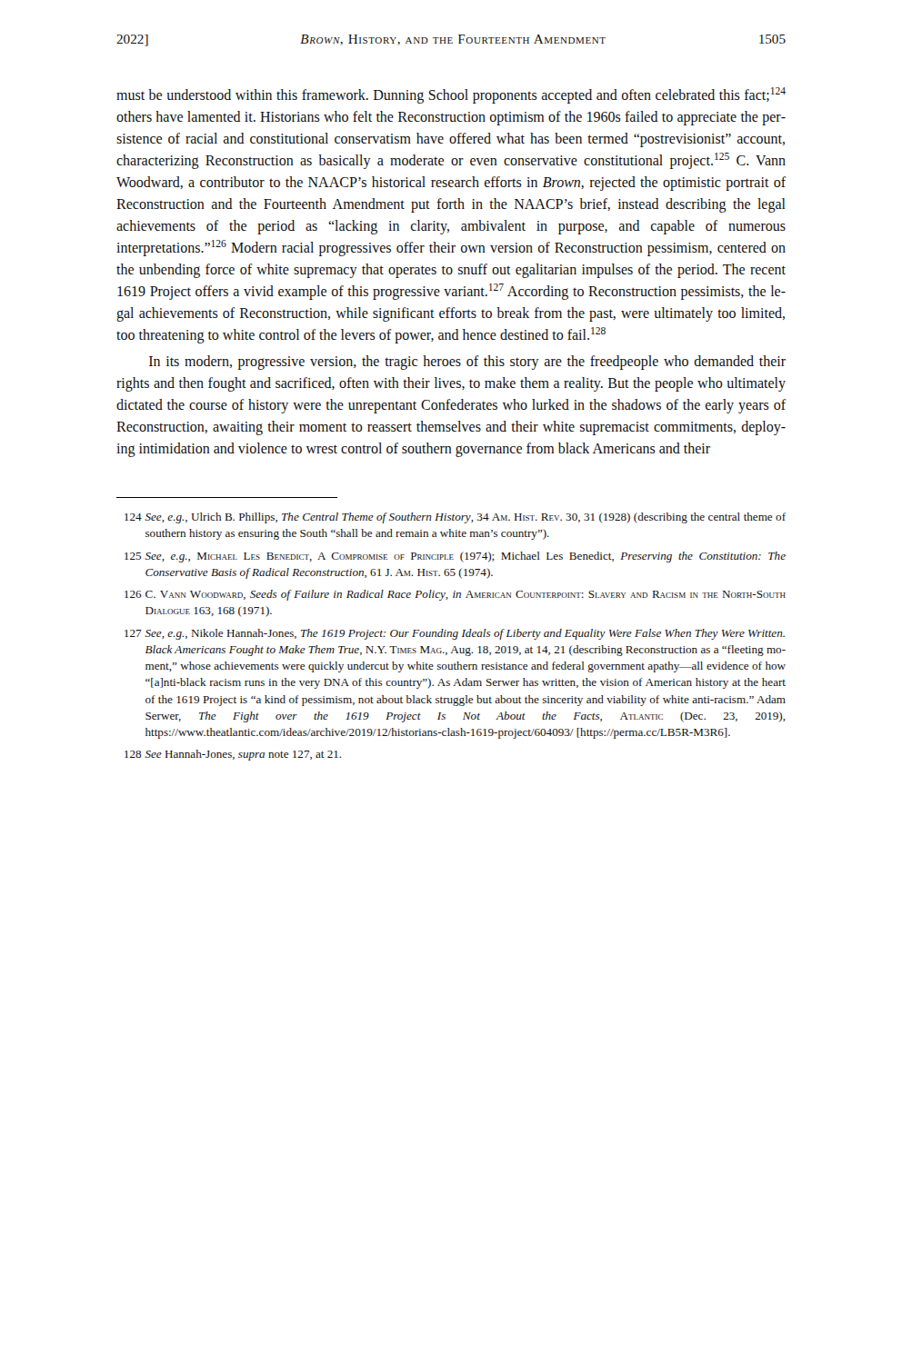2022] Brown, History, and the Fourteenth Amendment 1505
must be understood within this framework. Dunning School proponents accepted and often celebrated this fact;124 others have lamented it. Historians who felt the Reconstruction optimism of the 1960s failed to appreciate the persistence of racial and constitutional conservatism have offered what has been termed “postrevisionist” account, characterizing Reconstruction as basically a moderate or even conservative constitutional project.125 C. Vann Woodward, a contributor to the NAACP’s historical research efforts in Brown, rejected the optimistic portrait of Reconstruction and the Fourteenth Amendment put forth in the NAACP’s brief, instead describing the legal achievements of the period as “lacking in clarity, ambivalent in purpose, and capable of numerous interpretations.”126 Modern racial progressives offer their own version of Reconstruction pessimism, centered on the unbending force of white supremacy that operates to snuff out egalitarian impulses of the period. The recent 1619 Project offers a vivid example of this progressive variant.127 According to Reconstruction pessimists, the legal achievements of Reconstruction, while significant efforts to break from the past, were ultimately too limited, too threatening to white control of the levers of power, and hence destined to fail.128
In its modern, progressive version, the tragic heroes of this story are the freedpeople who demanded their rights and then fought and sacrificed, often with their lives, to make them a reality. But the people who ultimately dictated the course of history were the unrepentant Confederates who lurked in the shadows of the early years of Reconstruction, awaiting their moment to reassert themselves and their white supremacist commitments, deploying intimidation and violence to wrest control of southern governance from black Americans and their
See, e.g., Ulrich B. Phillips, The Central Theme of Southern History, 34 Am. Hist. Rev. 30, 31 (1928) (describing the central theme of southern history as ensuring the South “shall be and remain a white man’s country”).
See, e.g., Michael Les Benedict, A Compromise of Principle (1974); Michael Les Benedict, Preserving the Constitution: The Conservative Basis of Radical Reconstruction, 61 J. Am. Hist. 65 (1974).
C. Vann Woodward, Seeds of Failure in Radical Race Policy, in American Counterpoint: Slavery and Racism in the North-South Dialogue 163, 168 (1971).
See, e.g., Nikole Hannah-Jones, The 1619 Project: Our Founding Ideals of Liberty and Equality Were False When They Were Written. Black Americans Fought to Make Them True, N.Y. Times Mag., Aug. 18, 2019, at 14, 21 (describing Reconstruction as a “fleeting moment,” whose achievements were quickly undercut by white southern resistance and federal government apathy—all evidence of how “[a]nti-black racism runs in the very DNA of this country”). As Adam Serwer has written, the vision of American history at the heart of the 1619 Project is “a kind of pessimism, not about black struggle but about the sincerity and viability of white anti-racism.” Adam Serwer, The Fight over the 1619 Project Is Not About the Facts, Atlantic (Dec. 23, 2019), https://www.theatlantic.com/ideas/archive/2019/12/historians-clash-1619-project/604093/ [https://perma.cc/LB5R-M3R6].
See Hannah-Jones, supra note 127, at 21.